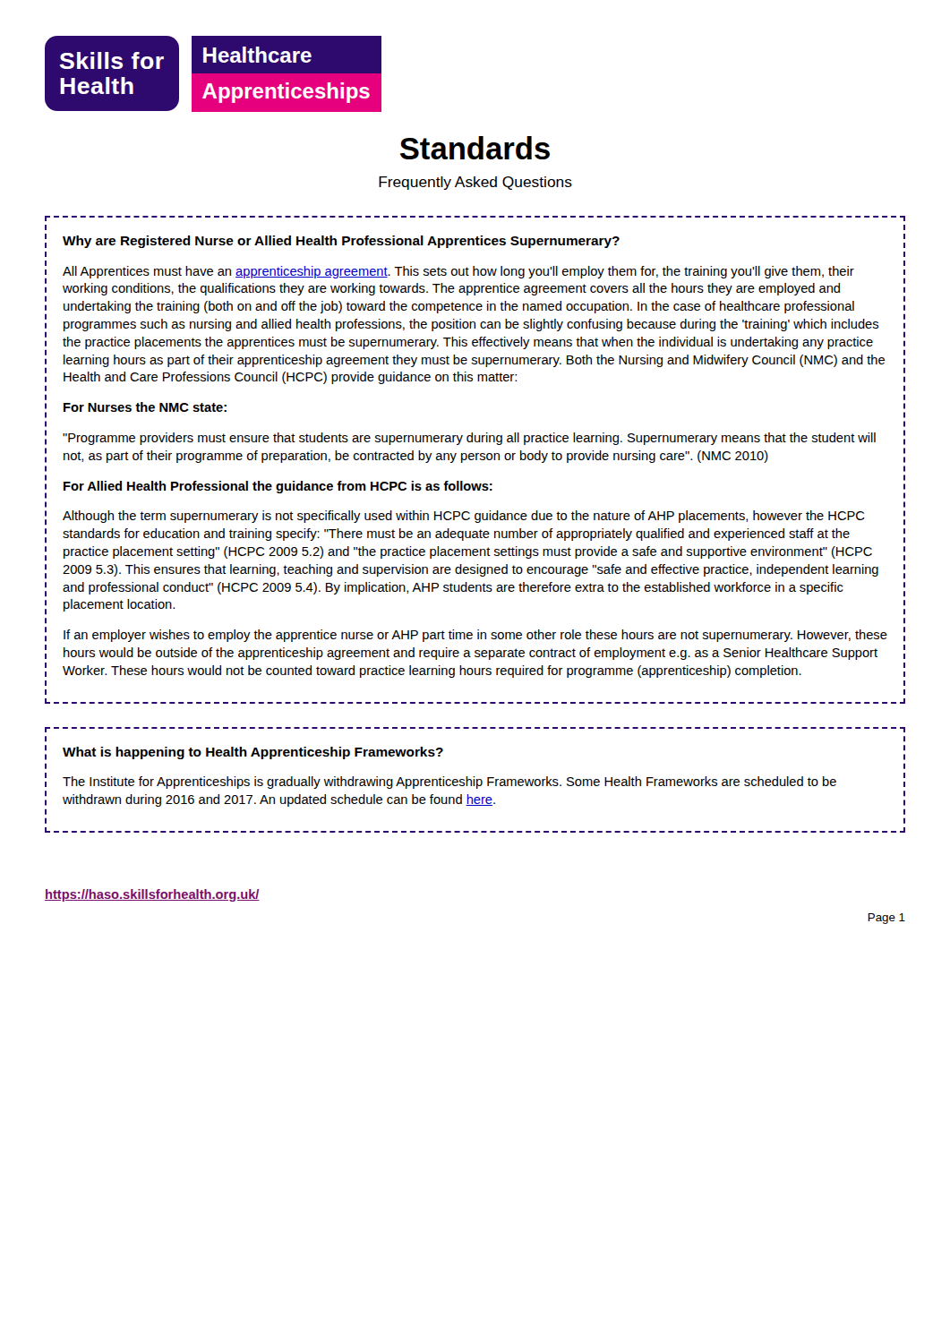Skills for Health
Healthcare
Apprenticeships
Standards
Frequently Asked Questions
Why are Registered Nurse or Allied Health Professional Apprentices Supernumerary?
All Apprentices must have an apprenticeship agreement. This sets out how long you'll employ them for, the training you'll give them, their working conditions, the qualifications they are working towards. The apprentice agreement covers all the hours they are employed and undertaking the training (both on and off the job) toward the competence in the named occupation. In the case of healthcare professional programmes such as nursing and allied health professions, the position can be slightly confusing because during the 'training' which includes the practice placements the apprentices must be supernumerary. This effectively means that when the individual is undertaking any practice learning hours as part of their apprenticeship agreement they must be supernumerary. Both the Nursing and Midwifery Council (NMC) and the Health and Care Professions Council (HCPC) provide guidance on this matter:
For Nurses the NMC state:
"Programme providers must ensure that students are supernumerary during all practice learning. Supernumerary means that the student will not, as part of their programme of preparation, be contracted by any person or body to provide nursing care". (NMC 2010)
For Allied Health Professional the guidance from HCPC is as follows:
Although the term supernumerary is not specifically used within HCPC guidance due to the nature of AHP placements, however the HCPC standards for education and training specify: "There must be an adequate number of appropriately qualified and experienced staff at the practice placement setting" (HCPC 2009 5.2) and "the practice placement settings must provide a safe and supportive environment" (HCPC 2009 5.3). This ensures that learning, teaching and supervision are designed to encourage "safe and effective practice, independent learning and professional conduct" (HCPC 2009 5.4). By implication, AHP students are therefore extra to the established workforce in a specific placement location.
If an employer wishes to employ the apprentice nurse or AHP part time in some other role these hours are not supernumerary. However, these hours would be outside of the apprenticeship agreement and require a separate contract of employment e.g. as a Senior Healthcare Support Worker. These hours would not be counted toward practice learning hours required for programme (apprenticeship) completion.
What is happening to Health Apprenticeship Frameworks?
The Institute for Apprenticeships is gradually withdrawing Apprenticeship Frameworks. Some Health Frameworks are scheduled to be withdrawn during 2016 and 2017. An updated schedule can be found here.
https://haso.skillsforhealth.org.uk/
Page 1